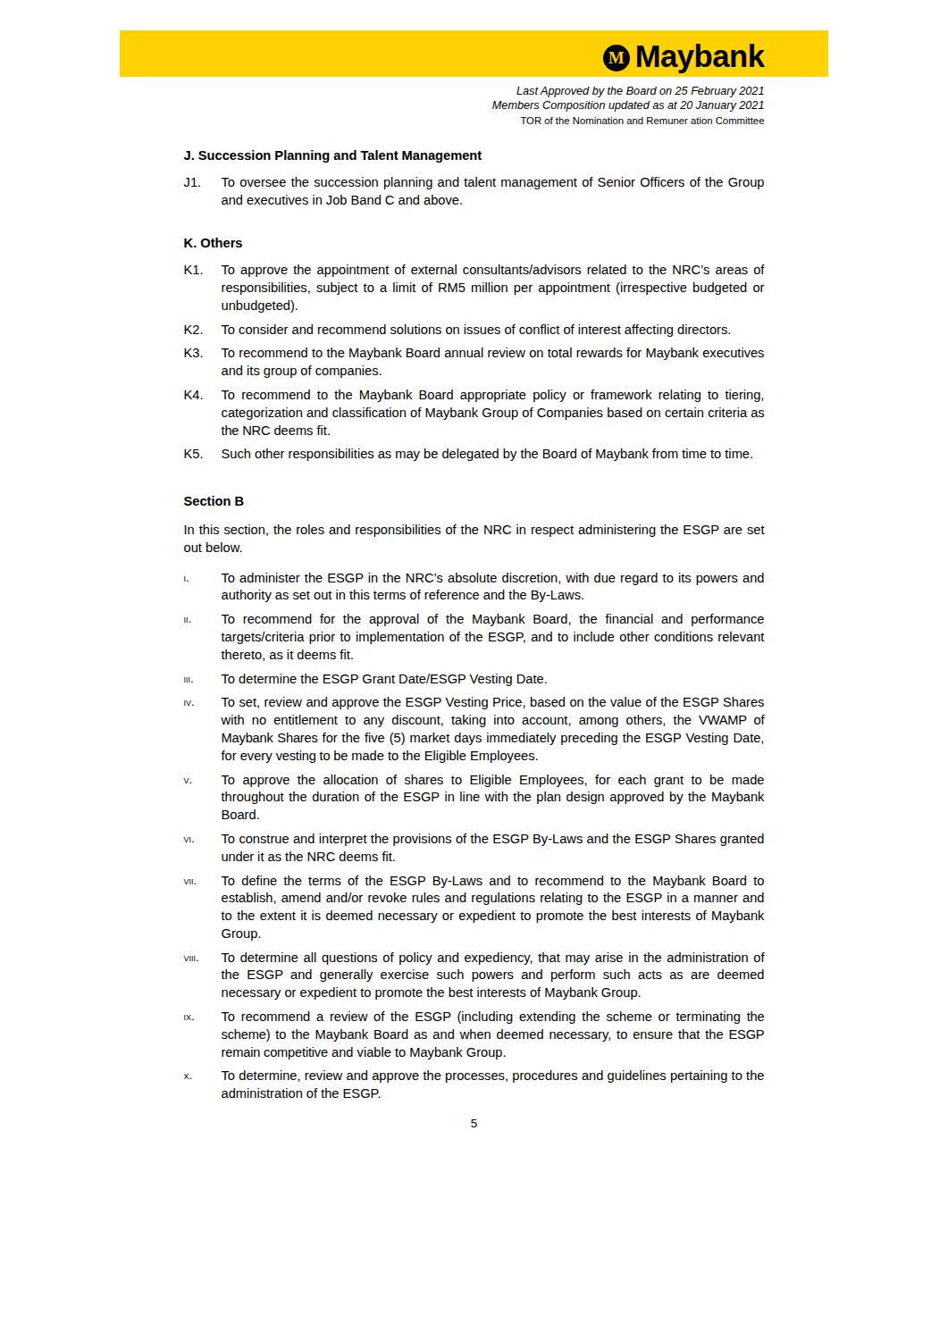MMaybank
Last Approved by the Board on 25 February 2021
Members Composition updated as at 20 January 2021
TOR of the Nomination and Remuner ation Committee
J. Succession Planning and Talent Management
| J1. | To oversee the succession planning and talent management of Senior Officers of the Group and executives in Job Band C and above. |
K. Others
| K1. | To approve the appointment of external consultants/advisors related to the NRC’s areas of responsibilities, subject to a limit of RM5 million per appointment (irrespective budgeted or unbudgeted). |
| K2. | To consider and recommend solutions on issues of conflict of interest affecting directors. |
| K3. | To recommend to the Maybank Board annual review on total rewards for Maybank executives and its group of companies. |
| K4. | To recommend to the Maybank Board appropriate policy or framework relating to tiering, categorization and classification of Maybank Group of Companies based on certain criteria as the NRC deems fit. |
| K5. | Such other responsibilities as may be delegated by the Board of Maybank from time to time. |
Section B
In this section, the roles and responsibilities of the NRC in respect administering the ESGP are set out below.
| I. | To administer the ESGP in the NRC’s absolute discretion, with due regard to its powers and authority as set out in this terms of reference and the By-Laws. |
| II. | To recommend for the approval of the Maybank Board, the financial and performance targets/criteria prior to implementation of the ESGP, and to include other conditions relevant thereto, as it deems fit. |
| III. | To determine the ESGP Grant Date/ESGP Vesting Date. |
| IV. | To set, review and approve the ESGP Vesting Price, based on the value of the ESGP Shares with no entitlement to any discount, taking into account, among others, the VWAMP of Maybank Shares for the five (5) market days immediately preceding the ESGP Vesting Date, for every vesting to be made to the Eligible Employees. |
| V. | To approve the allocation of shares to Eligible Employees, for each grant to be made throughout the duration of the ESGP in line with the plan design approved by the Maybank Board. |
| VI. | To construe and interpret the provisions of the ESGP By-Laws and the ESGP Shares granted under it as the NRC deems fit. |
| VII. | To define the terms of the ESGP By-Laws and to recommend to the Maybank Board to establish, amend and/or revoke rules and regulations relating to the ESGP in a manner and to the extent it is deemed necessary or expedient to promote the best interests of Maybank Group. |
| VIII. | To determine all questions of policy and expediency, that may arise in the administration of the ESGP and generally exercise such powers and perform such acts as are deemed necessary or expedient to promote the best interests of Maybank Group. |
| IX. | To recommend a review of the ESGP (including extending the scheme or terminating the scheme) to the Maybank Board as and when deemed necessary, to ensure that the ESGP remain competitive and viable to Maybank Group. |
| X. | To determine, review and approve the processes, procedures and guidelines pertaining to the administration of the ESGP. |
5